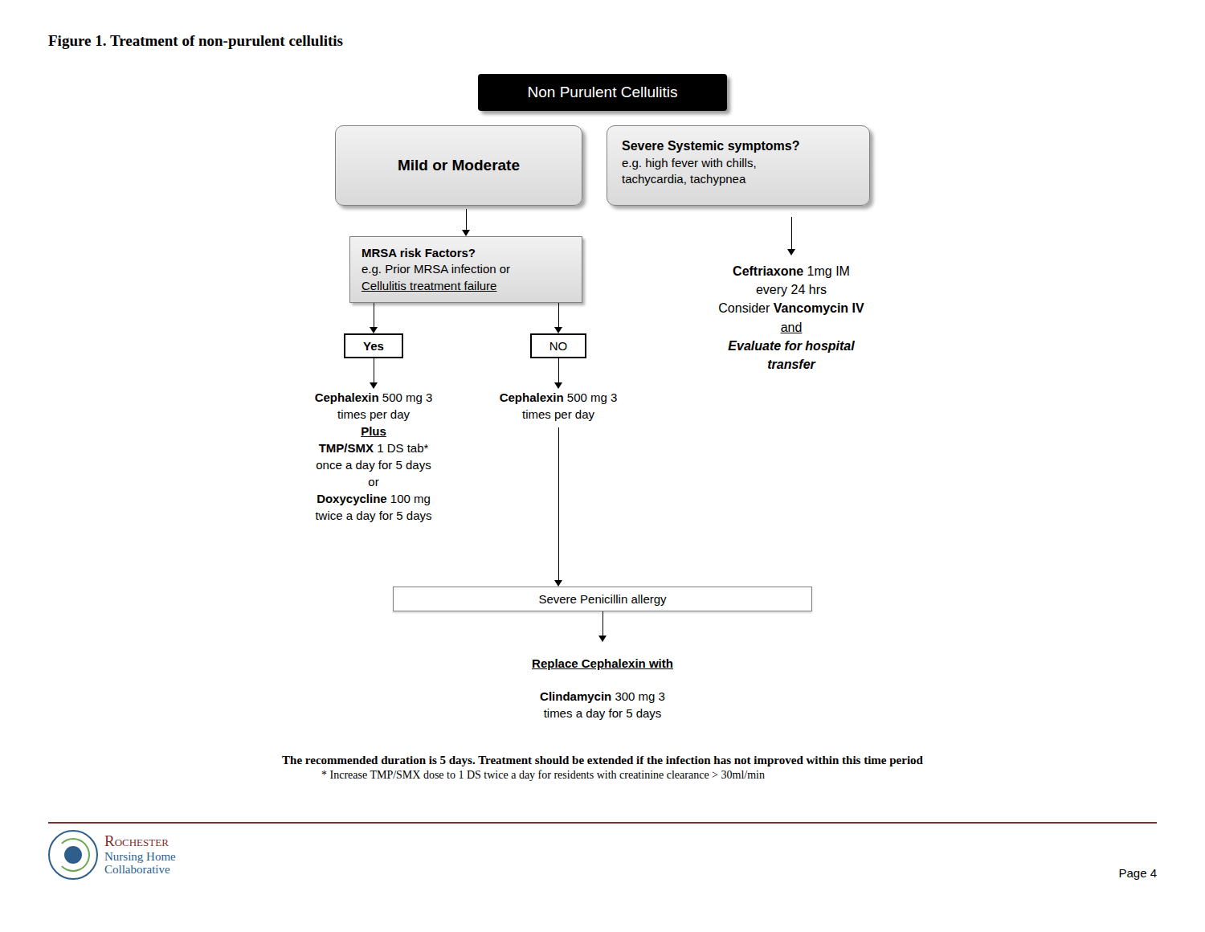Figure 1. Treatment of non-purulent cellulitis
Non Purulent Cellulitis
Mild or Moderate
Severe Systemic symptoms?
e.g. high fever with chills,
tachycardia, tachypnea
MRSA risk Factors?
e.g. Prior MRSA infection or
Cellulitis treatment failure
Yes
Cephalexin 500 mg 3
times per day
Plus
TMP/SMX 1 DS tab*
once a day for 5 days
or
Doxycycline 100 mg
twice a day for 5 days
NO
Cephalexin 500 mg 3
times per day
Ceftriaxone 1mg IM
every 24 hrs
Consider Vancomycin IV
and
Evaluate for hospital
transfer
Severe Penicillin allergy
Replace Cephalexin with
Clindamycin 300 mg 3
times a day for 5 days
The recommended duration is 5 days. Treatment should be extended if the infection has not improved within this time period * Increase TMP/SMX dose to 1 DS twice a day for residents with creatinine clearance > 30ml/min
Rochester
Nursing Home
Collaborative
Page 4